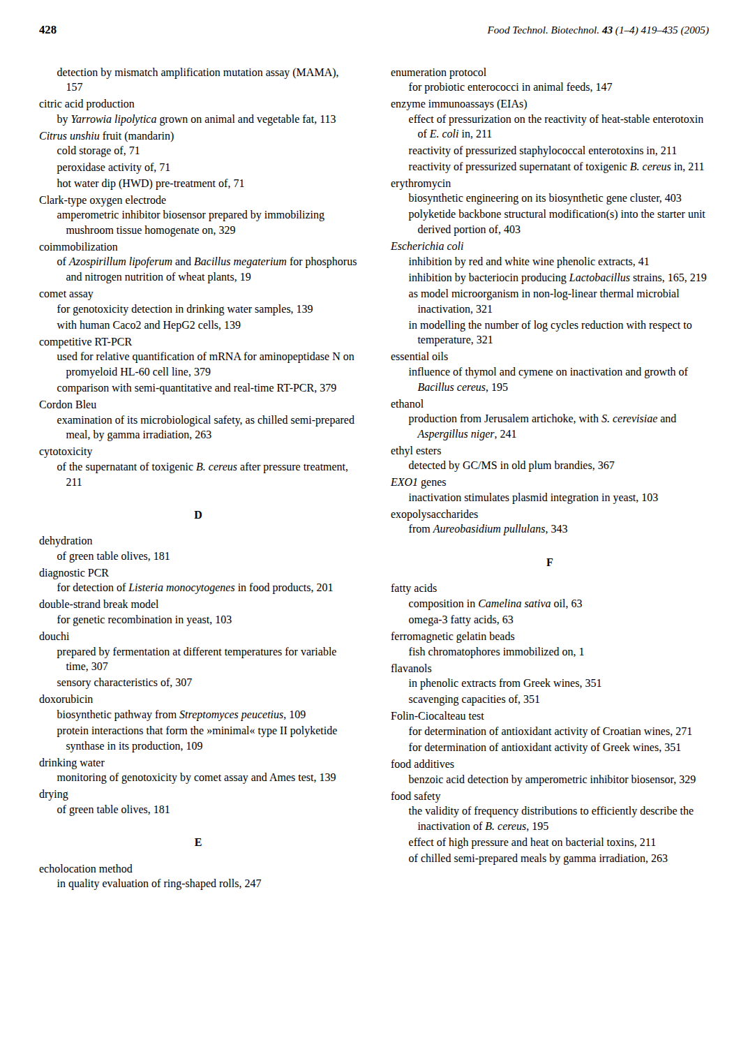428 Food Technol. Biotechnol. 43 (1–4) 419–435 (2005)
detection by mismatch amplification mutation assay (MAMA), 157
citric acid production
by Yarrowia lipolytica grown on animal and vegetable fat, 113
Citrus unshiu fruit (mandarin)
cold storage of, 71
peroxidase activity of, 71
hot water dip (HWD) pre-treatment of, 71
Clark-type oxygen electrode
amperometric inhibitor biosensor prepared by immobilizing mushroom tissue homogenate on, 329
coimmobilization
of Azospirillum lipoferum and Bacillus megaterium for phosphorus and nitrogen nutrition of wheat plants, 19
comet assay
for genotoxicity detection in drinking water samples, 139
with human Caco2 and HepG2 cells, 139
competitive RT-PCR
used for relative quantification of mRNA for aminopeptidase N on promyeloid HL-60 cell line, 379
comparison with semi-quantitative and real-time RT-PCR, 379
Cordon Bleu
examination of its microbiological safety, as chilled semi-prepared meal, by gamma irradiation, 263
cytotoxicity
of the supernatant of toxigenic B. cereus after pressure treatment, 211
D
dehydration
of green table olives, 181
diagnostic PCR
for detection of Listeria monocytogenes in food products, 201
double-strand break model
for genetic recombination in yeast, 103
douchi
prepared by fermentation at different temperatures for variable time, 307
sensory characteristics of, 307
doxorubicin
biosynthetic pathway from Streptomyces peucetius, 109
protein interactions that form the »minimal« type II polyketide synthase in its production, 109
drinking water
monitoring of genotoxicity by comet assay and Ames test, 139
drying
of green table olives, 181
E
echolocation method
in quality evaluation of ring-shaped rolls, 247
enumeration protocol
for probiotic enterococci in animal feeds, 147
enzyme immunoassays (EIAs)
effect of pressurization on the reactivity of heat-stable enterotoxin of E. coli in, 211
reactivity of pressurized staphylococcal enterotoxins in, 211
reactivity of pressurized supernatant of toxigenic B. cereus in, 211
erythromycin
biosynthetic engineering on its biosynthetic gene cluster, 403
polyketide backbone structural modification(s) into the starter unit derived portion of, 403
Escherichia coli
inhibition by red and white wine phenolic extracts, 41
inhibition by bacteriocin producing Lactobacillus strains, 165, 219
as model microorganism in non-log-linear thermal microbial inactivation, 321
in modelling the number of log cycles reduction with respect to temperature, 321
essential oils
influence of thymol and cymene on inactivation and growth of Bacillus cereus, 195
ethanol
production from Jerusalem artichoke, with S. cerevisiae and Aspergillus niger, 241
ethyl esters
detected by GC/MS in old plum brandies, 367
EXO1 genes
inactivation stimulates plasmid integration in yeast, 103
exopolysaccharides
from Aureobasidium pullulans, 343
F
fatty acids
composition in Camelina sativa oil, 63
omega-3 fatty acids, 63
ferromagnetic gelatin beads
fish chromatophores immobilized on, 1
flavanols
in phenolic extracts from Greek wines, 351
scavenging capacities of, 351
Folin-Ciocalteau test
for determination of antioxidant activity of Croatian wines, 271
for determination of antioxidant activity of Greek wines, 351
food additives
benzoic acid detection by amperometric inhibitor biosensor, 329
food safety
the validity of frequency distributions to efficiently describe the inactivation of B. cereus, 195
effect of high pressure and heat on bacterial toxins, 211
of chilled semi-prepared meals by gamma irradiation, 263